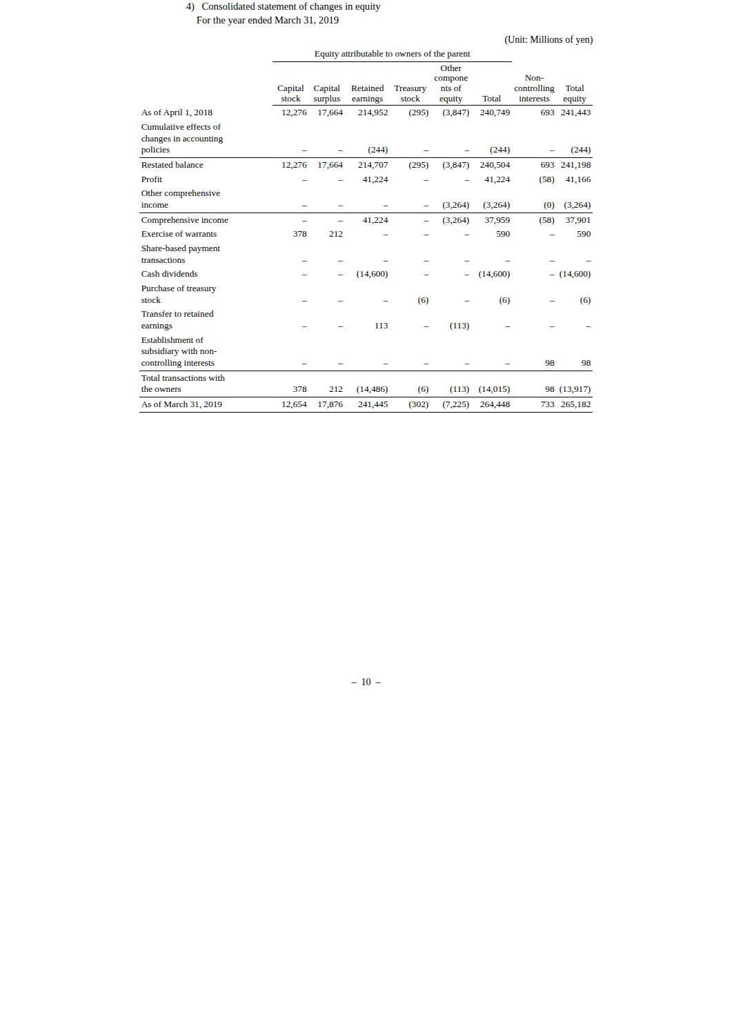4) Consolidated statement of changes in equity
For the year ended March 31, 2019
(Unit: Millions of yen)
| | Equity attributable to owners of the parent | | |
| --- | --- | --- | --- |
| | Capital stock | Capital surplus | Retained earnings | Treasury stock | Other compone nts of equity | Total | Non- controlling interests | Total equity |
| As of April 1, 2018 | 12,276 | 17,664 | 214,952 | (295) | (3,847) | 240,749 | 693 | 241,443 |
| Cumulative effects of changes in accounting policies | ‒ | ‒ | (244) | ‒ | ‒ | (244) | ‒ | (244) |
| Restated balance | 12,276 | 17,664 | 214,707 | (295) | (3,847) | 240,504 | 693 | 241,198 |
| Profit | ‒ | ‒ | 41,224 | ‒ | ‒ | 41,224 | (58) | 41,166 |
| Other comprehensive income | ‒ | ‒ | ‒ | ‒ | (3,264) | (3,264) | (0) | (3,264) |
| Comprehensive income | ‒ | ‒ | 41,224 | ‒ | (3,264) | 37,959 | (58) | 37,901 |
| Exercise of warrants | 378 | 212 | ‒ | ‒ | ‒ | 590 | ‒ | 590 |
| Share-based payment transactions | ‒ | ‒ | ‒ | ‒ | ‒ | ‒ | ‒ | ‒ |
| Cash dividends | ‒ | ‒ | (14,600) | ‒ | ‒ | (14,600) | ‒ | (14,600) |
| Purchase of treasury stock | ‒ | ‒ | ‒ | (6) | ‒ | (6) | ‒ | (6) |
| Transfer to retained earnings | ‒ | ‒ | 113 | ‒ | (113) | ‒ | ‒ | ‒ |
| Establishment of subsidiary with non- controlling interests | ‒ | ‒ | ‒ | ‒ | ‒ | ‒ | 98 | 98 |
| Total transactions with the owners | 378 | 212 | (14,486) | (6) | (113) | (14,015) | 98 | (13,917) |
| As of March 31, 2019 | 12,654 | 17,876 | 241,445 | (302) | (7,225) | 264,448 | 733 | 265,182 |
‒ 10 ‒